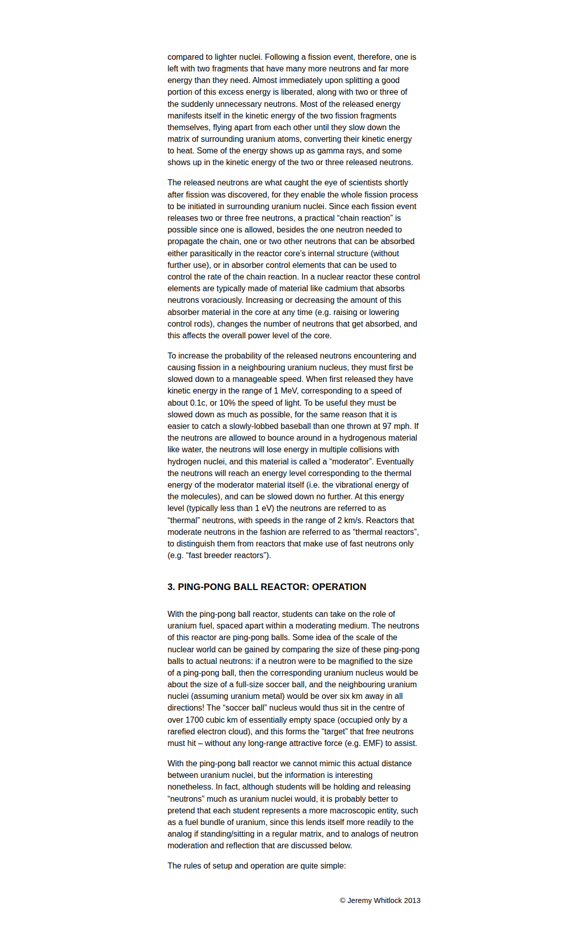compared to lighter nuclei. Following a fission event, therefore, one is left with two fragments that have many more neutrons and far more energy than they need. Almost immediately upon splitting a good portion of this excess energy is liberated, along with two or three of the suddenly unnecessary neutrons. Most of the released energy manifests itself in the kinetic energy of the two fission fragments themselves, flying apart from each other until they slow down the matrix of surrounding uranium atoms, converting their kinetic energy to heat. Some of the energy shows up as gamma rays, and some shows up in the kinetic energy of the two or three released neutrons.
The released neutrons are what caught the eye of scientists shortly after fission was discovered, for they enable the whole fission process to be initiated in surrounding uranium nuclei. Since each fission event releases two or three free neutrons, a practical “chain reaction” is possible since one is allowed, besides the one neutron needed to propagate the chain, one or two other neutrons that can be absorbed either parasitically in the reactor core’s internal structure (without further use), or in absorber control elements that can be used to control the rate of the chain reaction. In a nuclear reactor these control elements are typically made of material like cadmium that absorbs neutrons voraciously. Increasing or decreasing the amount of this absorber material in the core at any time (e.g. raising or lowering control rods), changes the number of neutrons that get absorbed, and this affects the overall power level of the core.
To increase the probability of the released neutrons encountering and causing fission in a neighbouring uranium nucleus, they must first be slowed down to a manageable speed. When first released they have kinetic energy in the range of 1 MeV, corresponding to a speed of about 0.1c, or 10% the speed of light. To be useful they must be slowed down as much as possible, for the same reason that it is easier to catch a slowly-lobbed baseball than one thrown at 97 mph. If the neutrons are allowed to bounce around in a hydrogenous material like water, the neutrons will lose energy in multiple collisions with hydrogen nuclei, and this material is called a “moderator”. Eventually the neutrons will reach an energy level corresponding to the thermal energy of the moderator material itself (i.e. the vibrational energy of the molecules), and can be slowed down no further. At this energy level (typically less than 1 eV) the neutrons are referred to as “thermal” neutrons, with speeds in the range of 2 km/s. Reactors that moderate neutrons in the fashion are referred to as “thermal reactors”, to distinguish them from reactors that make use of fast neutrons only (e.g. “fast breeder reactors”).
3. PING-PONG BALL REACTOR: OPERATION
With the ping-pong ball reactor, students can take on the role of uranium fuel, spaced apart within a moderating medium. The neutrons of this reactor are ping-pong balls. Some idea of the scale of the nuclear world can be gained by comparing the size of these ping-pong balls to actual neutrons: if a neutron were to be magnified to the size of a ping-pong ball, then the corresponding uranium nucleus would be about the size of a full-size soccer ball, and the neighbouring uranium nuclei (assuming uranium metal) would be over six km away in all directions! The “soccer ball” nucleus would thus sit in the centre of over 1700 cubic km of essentially empty space (occupied only by a rarefied electron cloud), and this forms the “target” that free neutrons must hit – without any long-range attractive force (e.g. EMF) to assist.
With the ping-pong ball reactor we cannot mimic this actual distance between uranium nuclei, but the information is interesting nonetheless. In fact, although students will be holding and releasing “neutrons” much as uranium nuclei would, it is probably better to pretend that each student represents a more macroscopic entity, such as a fuel bundle of uranium, since this lends itself more readily to the analog if standing/sitting in a regular matrix, and to analogs of neutron moderation and reflection that are discussed below.
The rules of setup and operation are quite simple:
© Jeremy Whitlock 2013